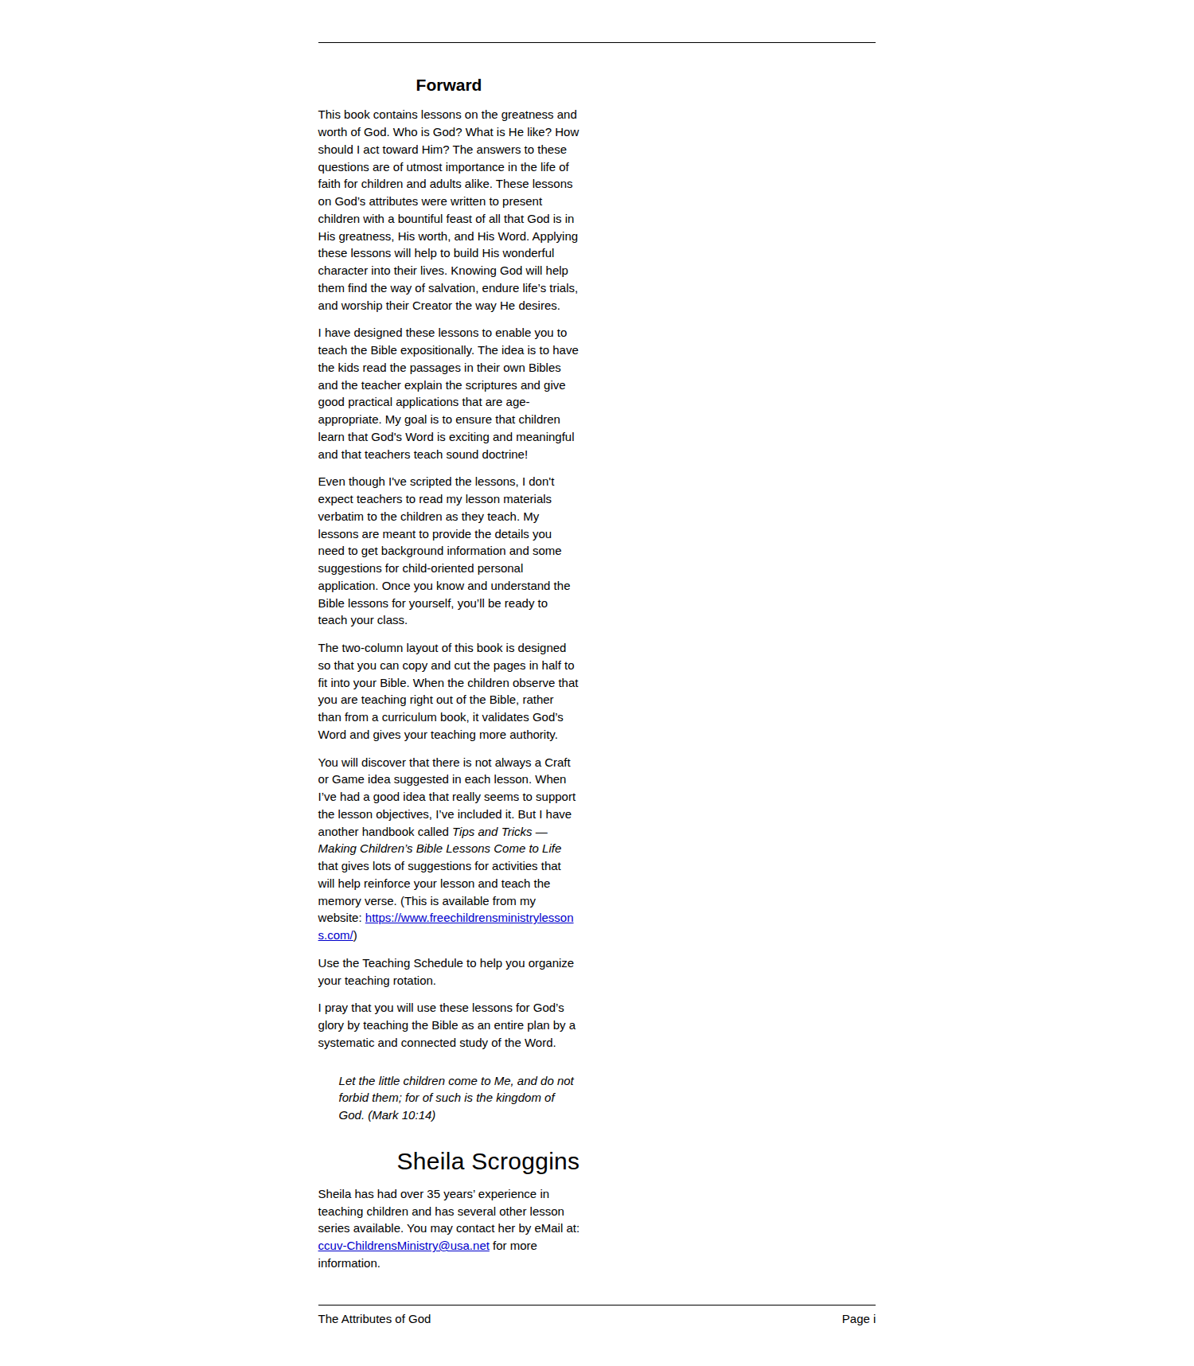Forward
This book contains lessons on the greatness and worth of God. Who is God? What is He like? How should I act toward Him? The answers to these questions are of utmost importance in the life of faith for children and adults alike. These lessons on God’s attributes were written to present children with a bountiful feast of all that God is in His greatness, His worth, and His Word. Applying these lessons will help to build His wonderful character into their lives. Knowing God will help them find the way of salvation, endure life’s trials, and worship their Creator the way He desires.
I have designed these lessons to enable you to teach the Bible expositionally. The idea is to have the kids read the passages in their own Bibles and the teacher explain the scriptures and give good practical applications that are age-appropriate. My goal is to ensure that children learn that God's Word is exciting and meaningful and that teachers teach sound doctrine!
Even though I've scripted the lessons, I don't expect teachers to read my lesson materials verbatim to the children as they teach. My lessons are meant to provide the details you need to get background information and some suggestions for child-oriented personal application. Once you know and understand the Bible lessons for yourself, you’ll be ready to teach your class.
The two-column layout of this book is designed so that you can copy and cut the pages in half to fit into your Bible. When the children observe that you are teaching right out of the Bible, rather than from a curriculum book, it validates God’s Word and gives your teaching more authority.
You will discover that there is not always a Craft or Game idea suggested in each lesson. When I’ve had a good idea that really seems to support the lesson objectives, I’ve included it. But I have another handbook called Tips and Tricks — Making Children’s Bible Lessons Come to Life that gives lots of suggestions for activities that will help reinforce your lesson and teach the memory verse. (This is available from my website: https://www.freechildrensministrylessons.com/)
Use the Teaching Schedule to help you organize your teaching rotation.
I pray that you will use these lessons for God’s glory by teaching the Bible as an entire plan by a systematic and connected study of the Word.
Let the little children come to Me, and do not forbid them; for of such is the kingdom of God. (Mark 10:14)
Sheila Scroggins
Sheila has had over 35 years’ experience in teaching children and has several other lesson series available. You may contact her by eMail at: ccuv-ChildrensMinistry@usa.net for more information.
The Attributes of God
Page i